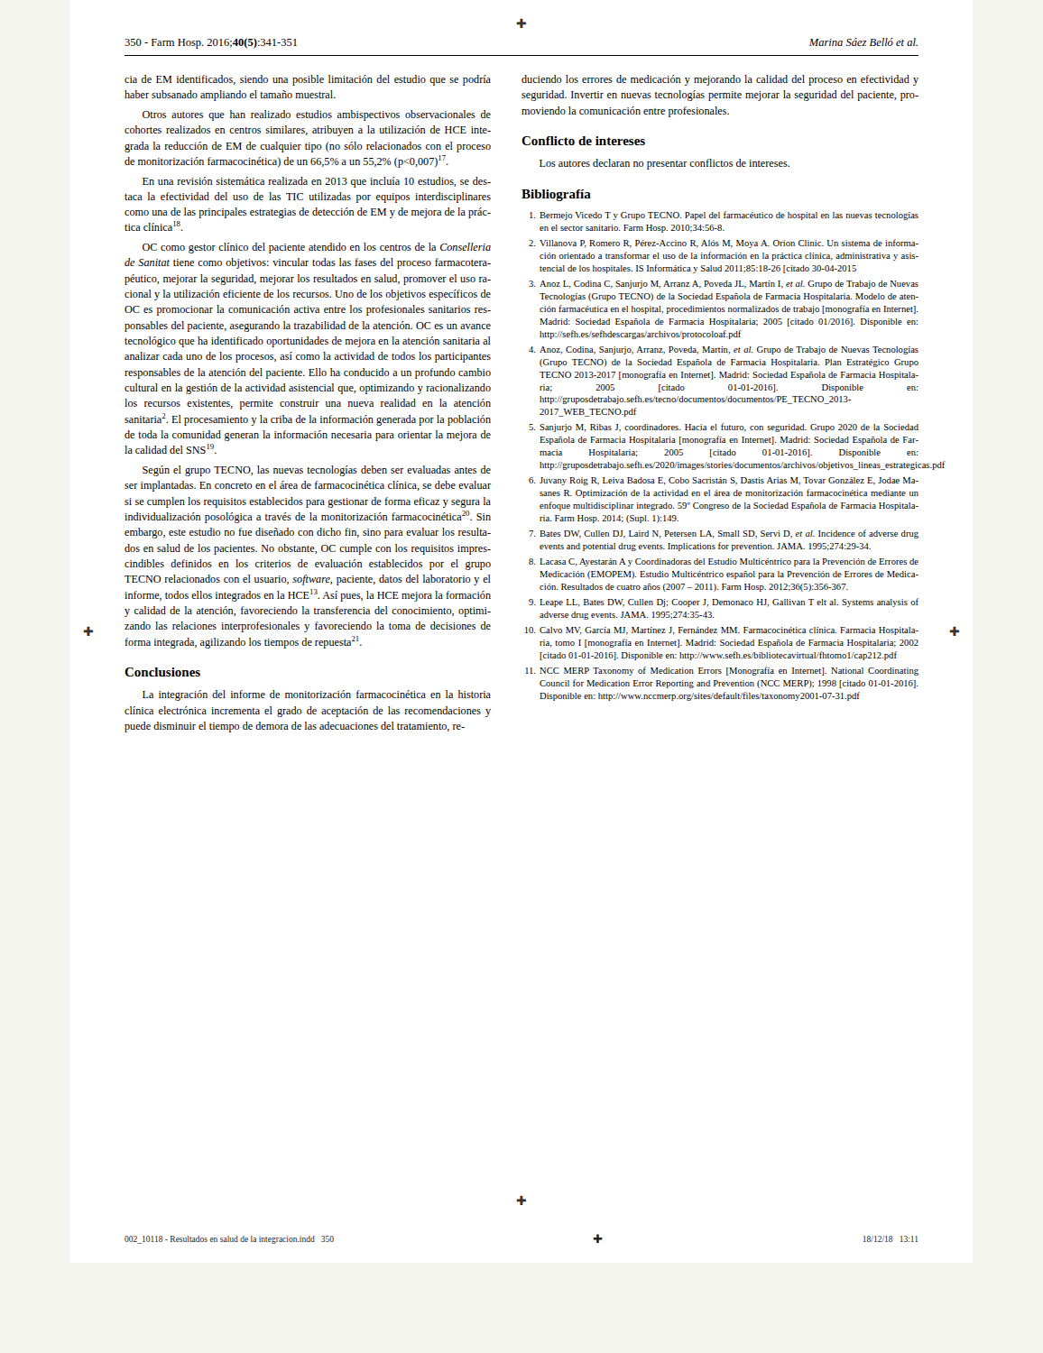✚
✚
✚
✚
350 - Farm Hosp. 2016;40(5):341-351
Marina Sáez Belló et al.
cia de EM identificados, siendo una posible limitación del estudio que se podría haber subsanado ampliando el tamaño muestral.
Otros autores que han realizado estudios ambispectivos observacionales de cohortes realizados en centros similares, atribuyen a la utilización de HCE integrada la reducción de EM de cualquier tipo (no sólo relacionados con el proceso de monitorización farmacocinética) de un 66,5% a un 55,2% (p<0,007)17.
En una revisión sistemática realizada en 2013 que incluía 10 estudios, se destaca la efectividad del uso de las TIC utilizadas por equipos interdisciplinares como una de las principales estrategias de detección de EM y de mejora de la práctica clínica18.
OC como gestor clínico del paciente atendido en los centros de la Conselleria de Sanitat tiene como objetivos: vincular todas las fases del proceso farmacoterapéutico, mejorar la seguridad, mejorar los resultados en salud, promover el uso racional y la utilización eficiente de los recursos. Uno de los objetivos específicos de OC es promocionar la comunicación activa entre los profesionales sanitarios responsables del paciente, asegurando la trazabilidad de la atención. OC es un avance tecnológico que ha identificado oportunidades de mejora en la atención sanitaria al analizar cada uno de los procesos, así como la actividad de todos los participantes responsables de la atención del paciente. Ello ha conducido a un profundo cambio cultural en la gestión de la actividad asistencial que, optimizando y racionalizando los recursos existentes, permite construir una nueva realidad en la atención sanitaria2. El procesamiento y la criba de la información generada por la población de toda la comunidad generan la información necesaria para orientar la mejora de la calidad del SNS19.
Según el grupo TECNO, las nuevas tecnologías deben ser evaluadas antes de ser implantadas. En concreto en el área de farmacocinética clínica, se debe evaluar si se cumplen los requisitos establecidos para gestionar de forma eficaz y segura la individualización posológica a través de la monitorización farmacocinética20. Sin embargo, este estudio no fue diseñado con dicho fin, sino para evaluar los resultados en salud de los pacientes. No obstante, OC cumple con los requisitos imprescindibles definidos en los criterios de evaluación establecidos por el grupo TECNO relacionados con el usuario, software, paciente, datos del laboratorio y el informe, todos ellos integrados en la HCE13. Así pues, la HCE mejora la formación y calidad de la atención, favoreciendo la transferencia del conocimiento, optimizando las relaciones interprofesionales y favoreciendo la toma de decisiones de forma integrada, agilizando los tiempos de repuesta21.
Conclusiones
La integración del informe de monitorización farmacocinética en la historia clínica electrónica incrementa el grado de aceptación de las recomendaciones y puede disminuir el tiempo de demora de las adecuaciones del tratamiento, re-
duciendo los errores de medicación y mejorando la calidad del proceso en efectividad y seguridad. Invertir en nuevas tecnologías permite mejorar la seguridad del paciente, promoviendo la comunicación entre profesionales.
Conflicto de intereses
Los autores declaran no presentar conflictos de intereses.
Bibliografía
Bermejo Vicedo T y Grupo TECNO. Papel del farmacéutico de hospital en las nuevas tecnologías en el sector sanitario. Farm Hosp. 2010;34:56-8.
Villanova P, Romero R, Pérez-Accino R, Alós M, Moya A. Orion Clinic. Un sistema de información orientado a transformar el uso de la información en la práctica clínica, administrativa y asistencial de los hospitales. IS Informática y Salud 2011;85:18-26 [citado 30-04-2015
Anoz L, Codina C, Sanjurjo M, Arranz A, Poveda JL, Martín I, et al. Grupo de Trabajo de Nuevas Tecnologías (Grupo TECNO) de la Sociedad Española de Farmacia Hospitalaria. Modelo de atención farmacéutica en el hospital, procedimientos normalizados de trabajo [monografía en Internet]. Madrid: Sociedad Española de Farmacia Hospitalaria; 2005 [citado 01/2016]. Disponible en: http://sefh.es/sefhdescargas/archivos/protocoloaf.pdf
Anoz, Codina, Sanjurjo, Arranz, Poveda, Martín, et al. Grupo de Trabajo de Nuevas Tecnologías (Grupo TECNO) de la Sociedad Española de Farmacia Hospitalaria. Plan Estratégico Grupo TECNO 2013-2017 [monografía en Internet]. Madrid: Sociedad Española de Farmacia Hospitalaria; 2005 [citado 01-01-2016]. Disponible en: http://gruposdetrabajo.sefh.es/tecno/documentos/documentos/PE_TECNO_2013-2017_WEB_TECNO.pdf
Sanjurjo M, Ribas J, coordinadores. Hacia el futuro, con seguridad. Grupo 2020 de la Sociedad Española de Farmacia Hospitalaria [monografía en Internet]. Madrid: Sociedad Española de Farmacia Hospitalaria; 2005 [citado 01-01-2016]. Disponible en: http://gruposdetrabajo.sefh.es/2020/images/stories/documentos/archivos/objetivos_lineas_estrategicas.pdf
Juvany Roig R, Leiva Badosa E, Cobo Sacristán S, Dastis Arias M, Tovar González E, Jodae Masanes R. Optimización de la actividad en el área de monitorización farmacocinética mediante un enfoque multidisciplinar integrado. 59º Congreso de la Sociedad Española de Farmacia Hospitalaria. Farm Hosp. 2014; (Supl. 1):149.
Bates DW, Cullen DJ, Laird N, Petersen LA, Small SD, Servi D, et al. Incidence of adverse drug events and potential drug events. Implications for prevention. JAMA. 1995;274:29-34.
Lacasa C, Ayestarán A y Coordinadoras del Estudio Multicéntrico para la Prevención de Errores de Medicación (EMOPEM). Estudio Multicéntrico español para la Prevención de Errores de Medicación. Resultados de cuatro años (2007 – 2011). Farm Hosp. 2012;36(5):356-367.
Leape LL, Bates DW, Cullen Dj; Cooper J, Demonaco HJ, Gallivan T elt al. Systems analysis of adverse drug events. JAMA. 1995;274:35-43.
Calvo MV, García MJ, Martínez J, Fernández MM. Farmacocinética clínica. Farmacia Hospitalaria, tomo I [monografía en Internet]. Madrid: Sociedad Española de Farmacia Hospitalaria; 2002 [citado 01-01-2016]. Disponible en: http://www.sefh.es/bibliotecavirtual/fhtomo1/cap212.pdf
NCC MERP Taxonomy of Medication Errors [Monografía en Internet]. National Coordinating Council for Medication Error Reporting and Prevention (NCC MERP); 1998 [citado 01-01-2016]. Disponible en: http://www.nccmerp.org/sites/default/files/taxonomy2001-07-31.pdf
002_10118 - Resultados en salud de la integracion.indd 350
✚
18/12/18 13:11